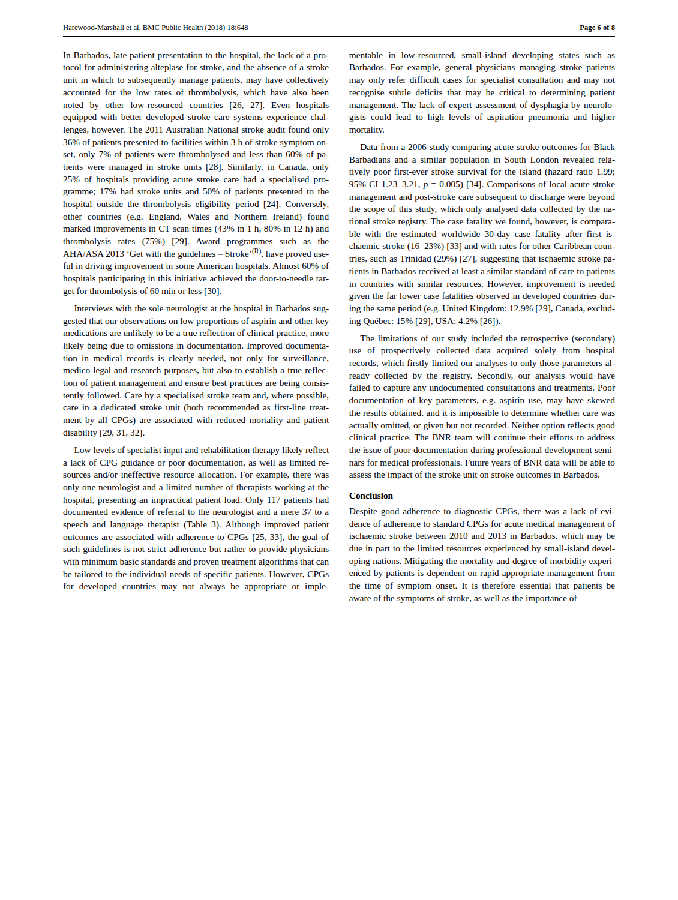Harewood-Marshall et al. BMC Public Health (2018) 18:648 Page 6 of 8
In Barbados, late patient presentation to the hospital, the lack of a protocol for administering alteplase for stroke, and the absence of a stroke unit in which to subsequently manage patients, may have collectively accounted for the low rates of thrombolysis, which have also been noted by other low-resourced countries [26, 27]. Even hospitals equipped with better developed stroke care systems experience challenges, however. The 2011 Australian National stroke audit found only 36% of patients presented to facilities within 3 h of stroke symptom onset, only 7% of patients were thrombolysed and less than 60% of patients were managed in stroke units [28]. Similarly, in Canada, only 25% of hospitals providing acute stroke care had a specialised programme; 17% had stroke units and 50% of patients presented to the hospital outside the thrombolysis eligibility period [24]. Conversely, other countries (e.g. England, Wales and Northern Ireland) found marked improvements in CT scan times (43% in 1 h, 80% in 12 h) and thrombolysis rates (75%) [29]. Award programmes such as the AHA/ASA 2013 ‘Get with the guidelines – Stroke’(R), have proved useful in driving improvement in some American hospitals. Almost 60% of hospitals participating in this initiative achieved the door-to-needle target for thrombolysis of 60 min or less [30].
Interviews with the sole neurologist at the hospital in Barbados suggested that our observations on low proportions of aspirin and other key medications are unlikely to be a true reflection of clinical practice, more likely being due to omissions in documentation. Improved documentation in medical records is clearly needed, not only for surveillance, medico-legal and research purposes, but also to establish a true reflection of patient management and ensure best practices are being consistently followed. Care by a specialised stroke team and, where possible, care in a dedicated stroke unit (both recommended as first-line treatment by all CPGs) are associated with reduced mortality and patient disability [29, 31, 32].
Low levels of specialist input and rehabilitation therapy likely reflect a lack of CPG guidance or poor documentation, as well as limited resources and/or ineffective resource allocation. For example, there was only one neurologist and a limited number of therapists working at the hospital, presenting an impractical patient load. Only 117 patients had documented evidence of referral to the neurologist and a mere 37 to a speech and language therapist (Table 3). Although improved patient outcomes are associated with adherence to CPGs [25, 33], the goal of such guidelines is not strict adherence but rather to provide physicians with minimum basic standards and proven treatment algorithms that can be tailored to the individual needs of specific patients. However, CPGs for developed countries may not always be appropriate or implementable in low-resourced, small-island developing states such as Barbados. For example, general physicians managing stroke patients may only refer difficult cases for specialist consultation and may not recognise subtle deficits that may be critical to determining patient management. The lack of expert assessment of dysphagia by neurologists could lead to high levels of aspiration pneumonia and higher mortality.
Data from a 2006 study comparing acute stroke outcomes for Black Barbadians and a similar population in South London revealed relatively poor first-ever stroke survival for the island (hazard ratio 1.99; 95% CI 1.23–3.21, p = 0.005) [34]. Comparisons of local acute stroke management and post-stroke care subsequent to discharge were beyond the scope of this study, which only analysed data collected by the national stroke registry. The case fatality we found, however, is comparable with the estimated worldwide 30-day case fatality after first ischaemic stroke (16–23%) [33] and with rates for other Caribbean countries, such as Trinidad (29%) [27], suggesting that ischaemic stroke patients in Barbados received at least a similar standard of care to patients in countries with similar resources. However, improvement is needed given the far lower case fatalities observed in developed countries during the same period (e.g. United Kingdom: 12.9% [29], Canada, excluding Québec: 15% [29], USA: 4.2% [26]).
The limitations of our study included the retrospective (secondary) use of prospectively collected data acquired solely from hospital records, which firstly limited our analyses to only those parameters already collected by the registry. Secondly, our analysis would have failed to capture any undocumented consultations and treatments. Poor documentation of key parameters, e.g. aspirin use, may have skewed the results obtained, and it is impossible to determine whether care was actually omitted, or given but not recorded. Neither option reflects good clinical practice. The BNR team will continue their efforts to address the issue of poor documentation during professional development seminars for medical professionals. Future years of BNR data will be able to assess the impact of the stroke unit on stroke outcomes in Barbados.
Conclusion
Despite good adherence to diagnostic CPGs, there was a lack of evidence of adherence to standard CPGs for acute medical management of ischaemic stroke between 2010 and 2013 in Barbados, which may be due in part to the limited resources experienced by small-island developing nations. Mitigating the mortality and degree of morbidity experienced by patients is dependent on rapid appropriate management from the time of symptom onset. It is therefore essential that patients be aware of the symptoms of stroke, as well as the importance of